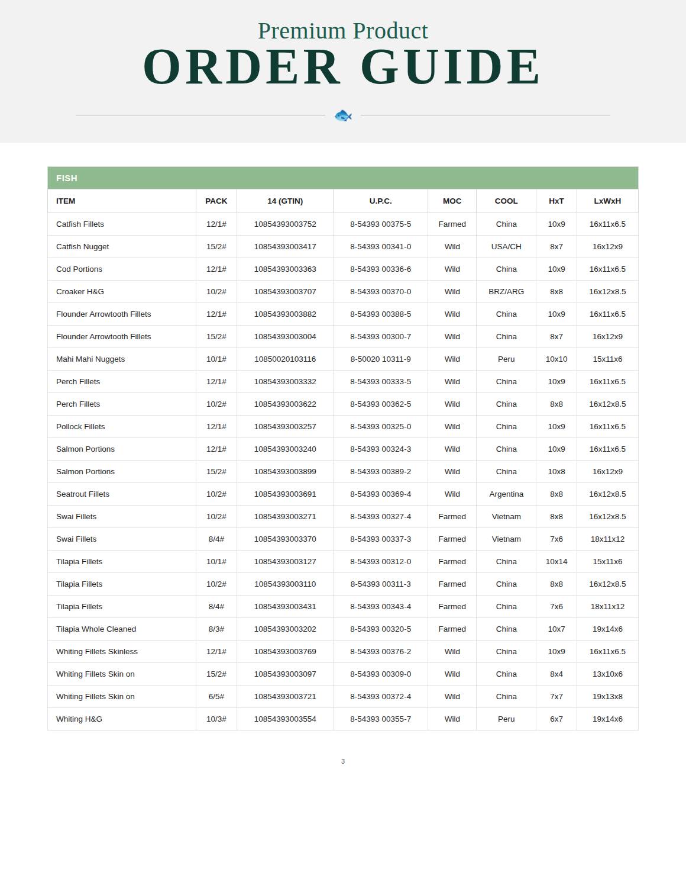Premium Product
ORDER GUIDE
🐟
FISH
| ITEM | PACK | 14 (GTIN) | U.P.C. | MOC | COOL | HxT | LxWxH |
| --- | --- | --- | --- | --- | --- | --- | --- |
| Catfish Fillets | 12/1# | 10854393003752 | 8-54393 00375-5 | Farmed | China | 10x9 | 16x11x6.5 |
| Catfish Nugget | 15/2# | 10854393003417 | 8-54393 00341-0 | Wild | USA/CH | 8x7 | 16x12x9 |
| Cod Portions | 12/1# | 10854393003363 | 8-54393 00336-6 | Wild | China | 10x9 | 16x11x6.5 |
| Croaker H&G | 10/2# | 10854393003707 | 8-54393 00370-0 | Wild | BRZ/ARG | 8x8 | 16x12x8.5 |
| Flounder Arrowtooth Fillets | 12/1# | 10854393003882 | 8-54393 00388-5 | Wild | China | 10x9 | 16x11x6.5 |
| Flounder Arrowtooth Fillets | 15/2# | 10854393003004 | 8-54393 00300-7 | Wild | China | 8x7 | 16x12x9 |
| Mahi Mahi Nuggets | 10/1# | 10850020103116 | 8-50020 10311-9 | Wild | Peru | 10x10 | 15x11x6 |
| Perch Fillets | 12/1# | 10854393003332 | 8-54393 00333-5 | Wild | China | 10x9 | 16x11x6.5 |
| Perch Fillets | 10/2# | 10854393003622 | 8-54393 00362-5 | Wild | China | 8x8 | 16x12x8.5 |
| Pollock Fillets | 12/1# | 10854393003257 | 8-54393 00325-0 | Wild | China | 10x9 | 16x11x6.5 |
| Salmon Portions | 12/1# | 10854393003240 | 8-54393 00324-3 | Wild | China | 10x9 | 16x11x6.5 |
| Salmon Portions | 15/2# | 10854393003899 | 8-54393 00389-2 | Wild | China | 10x8 | 16x12x9 |
| Seatrout Fillets | 10/2# | 10854393003691 | 8-54393 00369-4 | Wild | Argentina | 8x8 | 16x12x8.5 |
| Swai Fillets | 10/2# | 10854393003271 | 8-54393 00327-4 | Farmed | Vietnam | 8x8 | 16x12x8.5 |
| Swai Fillets | 8/4# | 10854393003370 | 8-54393 00337-3 | Farmed | Vietnam | 7x6 | 18x11x12 |
| Tilapia Fillets | 10/1# | 10854393003127 | 8-54393 00312-0 | Farmed | China | 10x14 | 15x11x6 |
| Tilapia Fillets | 10/2# | 10854393003110 | 8-54393 00311-3 | Farmed | China | 8x8 | 16x12x8.5 |
| Tilapia Fillets | 8/4# | 10854393003431 | 8-54393 00343-4 | Farmed | China | 7x6 | 18x11x12 |
| Tilapia Whole Cleaned | 8/3# | 10854393003202 | 8-54393 00320-5 | Farmed | China | 10x7 | 19x14x6 |
| Whiting Fillets Skinless | 12/1# | 10854393003769 | 8-54393 00376-2 | Wild | China | 10x9 | 16x11x6.5 |
| Whiting Fillets Skin on | 15/2# | 10854393003097 | 8-54393 00309-0 | Wild | China | 8x4 | 13x10x6 |
| Whiting Fillets Skin on | 6/5# | 10854393003721 | 8-54393 00372-4 | Wild | China | 7x7 | 19x13x8 |
| Whiting H&G | 10/3# | 10854393003554 | 8-54393 00355-7 | Wild | Peru | 6x7 | 19x14x6 |
3